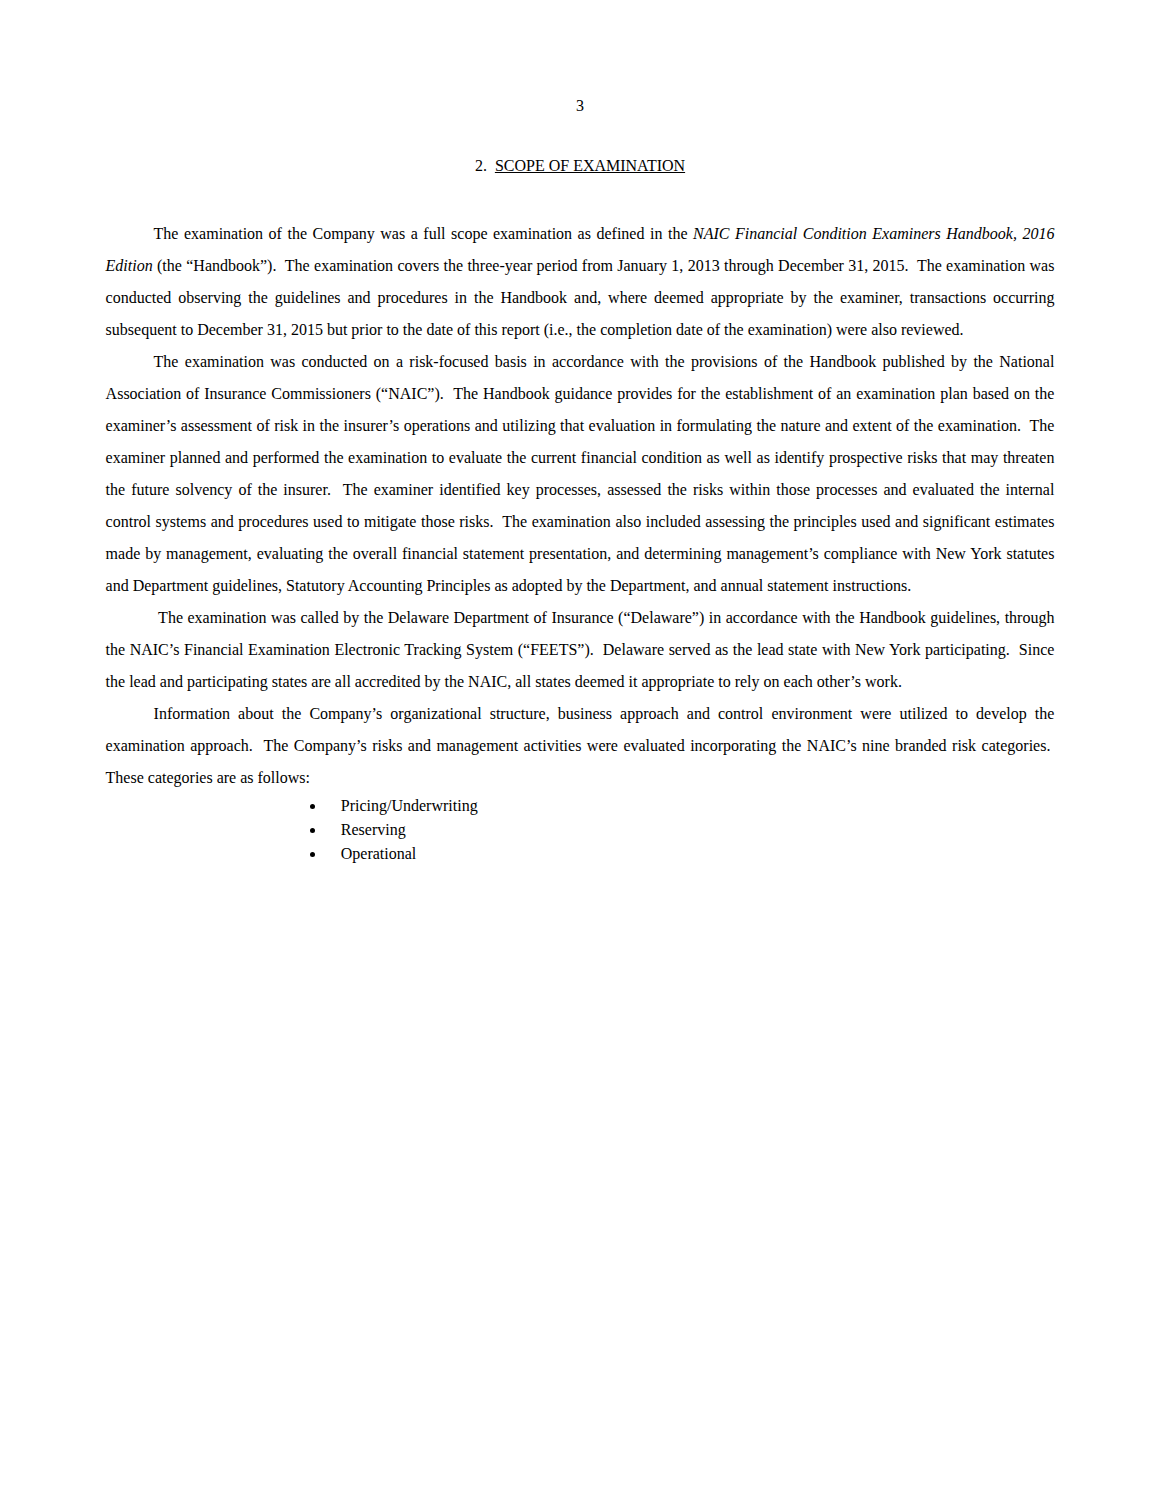3
2. SCOPE OF EXAMINATION
The examination of the Company was a full scope examination as defined in the NAIC Financial Condition Examiners Handbook, 2016 Edition (the “Handbook”). The examination covers the three-year period from January 1, 2013 through December 31, 2015. The examination was conducted observing the guidelines and procedures in the Handbook and, where deemed appropriate by the examiner, transactions occurring subsequent to December 31, 2015 but prior to the date of this report (i.e., the completion date of the examination) were also reviewed.
The examination was conducted on a risk-focused basis in accordance with the provisions of the Handbook published by the National Association of Insurance Commissioners (“NAIC”). The Handbook guidance provides for the establishment of an examination plan based on the examiner’s assessment of risk in the insurer’s operations and utilizing that evaluation in formulating the nature and extent of the examination. The examiner planned and performed the examination to evaluate the current financial condition as well as identify prospective risks that may threaten the future solvency of the insurer. The examiner identified key processes, assessed the risks within those processes and evaluated the internal control systems and procedures used to mitigate those risks. The examination also included assessing the principles used and significant estimates made by management, evaluating the overall financial statement presentation, and determining management’s compliance with New York statutes and Department guidelines, Statutory Accounting Principles as adopted by the Department, and annual statement instructions.
The examination was called by the Delaware Department of Insurance (“Delaware”) in accordance with the Handbook guidelines, through the NAIC’s Financial Examination Electronic Tracking System (“FEETS”). Delaware served as the lead state with New York participating. Since the lead and participating states are all accredited by the NAIC, all states deemed it appropriate to rely on each other’s work.
Information about the Company’s organizational structure, business approach and control environment were utilized to develop the examination approach. The Company’s risks and management activities were evaluated incorporating the NAIC’s nine branded risk categories. These categories are as follows:
Pricing/Underwriting
Reserving
Operational